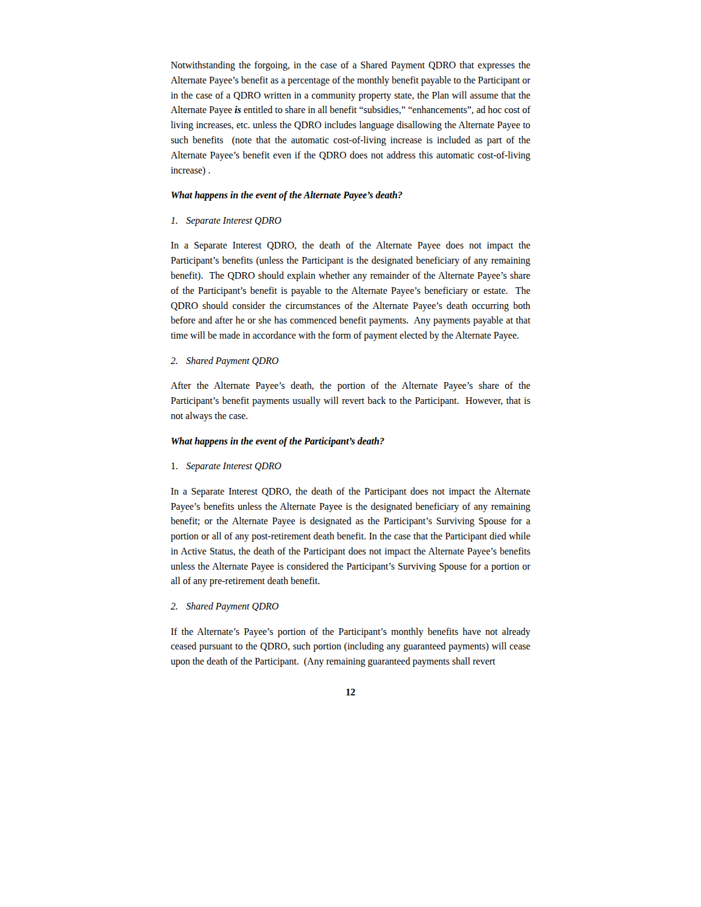Notwithstanding the forgoing, in the case of a Shared Payment QDRO that expresses the Alternate Payee’s benefit as a percentage of the monthly benefit payable to the Participant or in the case of a QDRO written in a community property state, the Plan will assume that the Alternate Payee is entitled to share in all benefit “subsidies,” “enhancements”, ad hoc cost of living increases, etc. unless the QDRO includes language disallowing the Alternate Payee to such benefits (note that the automatic cost-of-living increase is included as part of the Alternate Payee’s benefit even if the QDRO does not address this automatic cost-of-living increase) .
What happens in the event of the Alternate Payee’s death?
1. Separate Interest QDRO
In a Separate Interest QDRO, the death of the Alternate Payee does not impact the Participant’s benefits (unless the Participant is the designated beneficiary of any remaining benefit). The QDRO should explain whether any remainder of the Alternate Payee’s share of the Participant’s benefit is payable to the Alternate Payee’s beneficiary or estate. The QDRO should consider the circumstances of the Alternate Payee’s death occurring both before and after he or she has commenced benefit payments. Any payments payable at that time will be made in accordance with the form of payment elected by the Alternate Payee.
2. Shared Payment QDRO
After the Alternate Payee’s death, the portion of the Alternate Payee’s share of the Participant’s benefit payments usually will revert back to the Participant. However, that is not always the case.
What happens in the event of the Participant’s death?
1. Separate Interest QDRO
In a Separate Interest QDRO, the death of the Participant does not impact the Alternate Payee’s benefits unless the Alternate Payee is the designated beneficiary of any remaining benefit; or the Alternate Payee is designated as the Participant’s Surviving Spouse for a portion or all of any post-retirement death benefit. In the case that the Participant died while in Active Status, the death of the Participant does not impact the Alternate Payee’s benefits unless the Alternate Payee is considered the Participant’s Surviving Spouse for a portion or all of any pre-retirement death benefit.
2. Shared Payment QDRO
If the Alternate’s Payee’s portion of the Participant’s monthly benefits have not already ceased pursuant to the QDRO, such portion (including any guaranteed payments) will cease upon the death of the Participant. (Any remaining guaranteed payments shall revert
12